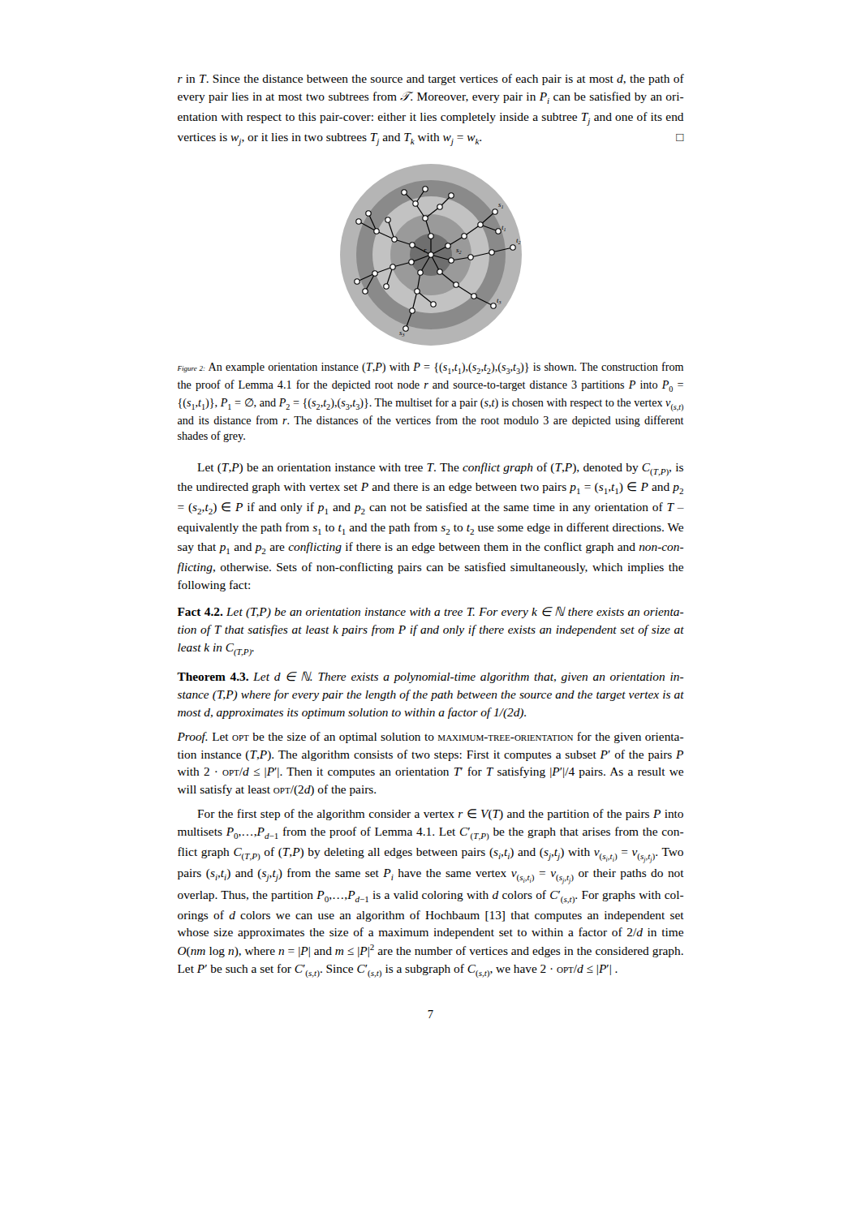r in T. Since the distance between the source and target vertices of each pair is at most d, the path of every pair lies in at most two subtrees from 𝒯. Moreover, every pair in Pi can be satisfied by an orientation with respect to this pair-cover: either it lies completely inside a subtree Tj and one of its end vertices is wj, or it lies in two subtrees Tj and Tk with wj = wk. □
s1 t1 t2 s2 t3 s3 r
Figure 2: An example orientation instance (T,P) with P = {(s1,t1),(s2,t2),(s3,t3)} is shown. The construction from the proof of Lemma 4.1 for the depicted root node r and source-to-target distance 3 partitions P into P0 = {(s1,t1)}, P1 = ∅, and P2 = {(s2,t2),(s3,t3)}. The multiset for a pair (s,t) is chosen with respect to the vertex v(s,t) and its distance from r. The distances of the vertices from the root modulo 3 are depicted using different shades of grey.
Let (T,P) be an orientation instance with tree T. The conflict graph of (T,P), denoted by C(T,P), is the undirected graph with vertex set P and there is an edge between two pairs p1 = (s1,t1) ∈ P and p2 = (s2,t2) ∈ P if and only if p1 and p2 can not be satisfied at the same time in any orientation of T – equivalently the path from s1 to t1 and the path from s2 to t2 use some edge in different directions. We say that p1 and p2 are conflicting if there is an edge between them in the conflict graph and non-conflicting, otherwise. Sets of non-conflicting pairs can be satisfied simultaneously, which implies the following fact:
Fact 4.2. Let (T,P) be an orientation instance with a tree T. For every k ∈ ℕ there exists an orientation of T that satisfies at least k pairs from P if and only if there exists an independent set of size at least k in C(T,P).
Theorem 4.3. Let d ∈ ℕ. There exists a polynomial-time algorithm that, given an orientation instance (T,P) where for every pair the length of the path between the source and the target vertex is at most d, approximates its optimum solution to within a factor of 1/(2d).
Proof. Let opt be the size of an optimal solution to maximum-tree-orientation for the given orientation instance (T,P). The algorithm consists of two steps: First it computes a subset P′ of the pairs P with 2 · opt/d ≤ |P′|. Then it computes an orientation T′ for T satisfying |P′|/4 pairs. As a result we will satisfy at least opt/(2d) of the pairs.
For the first step of the algorithm consider a vertex r ∈ V(T) and the partition of the pairs P into multisets P0,…,Pd−1 from the proof of Lemma 4.1. Let C′(T,P) be the graph that arises from the conflict graph C(T,P) of (T,P) by deleting all edges between pairs (si,ti) and (sj,tj) with v(si,ti) = v(sj,tj). Two pairs (si,ti) and (sj,tj) from the same set Pi have the same vertex v(si,ti) = v(sj,tj) or their paths do not overlap. Thus, the partition P0,…,Pd−1 is a valid coloring with d colors of C′(s,t). For graphs with colorings of d colors we can use an algorithm of Hochbaum [13] that computes an independent set whose size approximates the size of a maximum independent set to within a factor of 2/d in time O(nm log n), where n = |P| and m ≤ |P|2 are the number of vertices and edges in the considered graph. Let P′ be such a set for C′(s,t). Since C′(s,t) is a subgraph of C(s,t), we have 2 · opt/d ≤ |P′| .
7